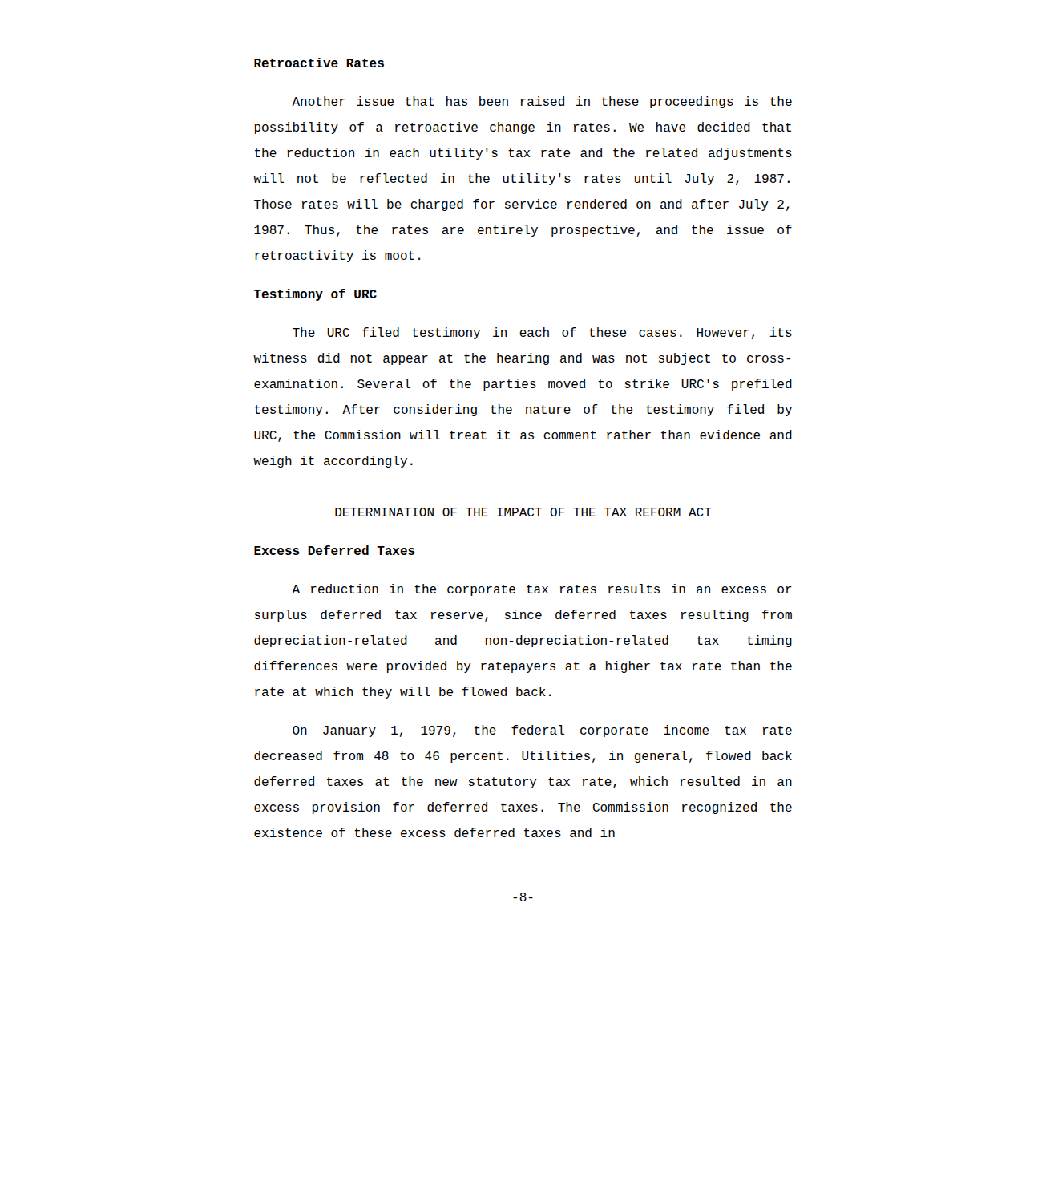Retroactive Rates
Another issue that has been raised in these proceedings is the possibility of a retroactive change in rates. We have decided that the reduction in each utility's tax rate and the related adjustments will not be reflected in the utility's rates until July 2, 1987. Those rates will be charged for service rendered on and after July 2, 1987. Thus, the rates are entirely prospective, and the issue of retroactivity is moot.
Testimony of URC
The URC filed testimony in each of these cases. However, its witness did not appear at the hearing and was not subject to cross-examination. Several of the parties moved to strike URC's prefiled testimony. After considering the nature of the testimony filed by URC, the Commission will treat it as comment rather than evidence and weigh it accordingly.
DETERMINATION OF THE IMPACT OF THE TAX REFORM ACT
Excess Deferred Taxes
A reduction in the corporate tax rates results in an excess or surplus deferred tax reserve, since deferred taxes resulting from depreciation-related and non-depreciation-related tax timing differences were provided by ratepayers at a higher tax rate than the rate at which they will be flowed back.
On January 1, 1979, the federal corporate income tax rate decreased from 48 to 46 percent. Utilities, in general, flowed back deferred taxes at the new statutory tax rate, which resulted in an excess provision for deferred taxes. The Commission recognized the existence of these excess deferred taxes and in
-8-